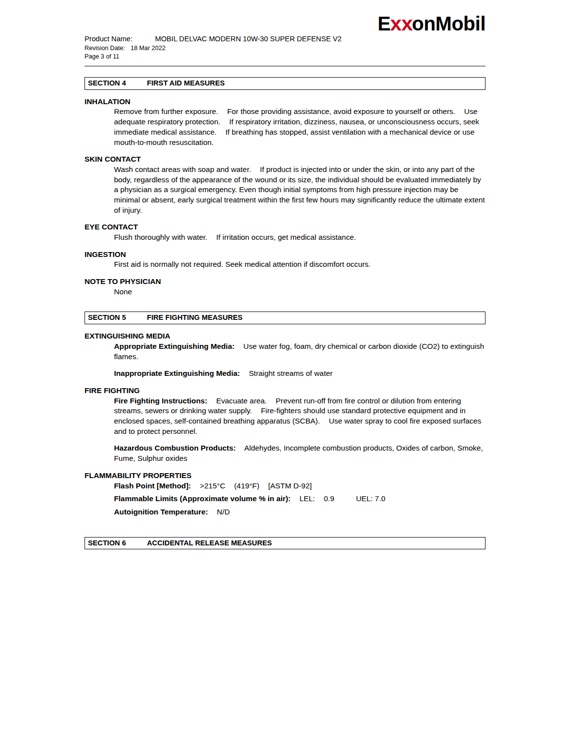ExxonMobil
Product Name: MOBIL DELVAC MODERN 10W-30 SUPER DEFENSE V2
Revision Date: 18 Mar 2022
Page 3 of 11
SECTION 4 FIRST AID MEASURES
INHALATION
Remove from further exposure. For those providing assistance, avoid exposure to yourself or others. Use adequate respiratory protection. If respiratory irritation, dizziness, nausea, or unconsciousness occurs, seek immediate medical assistance. If breathing has stopped, assist ventilation with a mechanical device or use mouth-to-mouth resuscitation.
SKIN CONTACT
Wash contact areas with soap and water. If product is injected into or under the skin, or into any part of the body, regardless of the appearance of the wound or its size, the individual should be evaluated immediately by a physician as a surgical emergency. Even though initial symptoms from high pressure injection may be minimal or absent, early surgical treatment within the first few hours may significantly reduce the ultimate extent of injury.
EYE CONTACT
Flush thoroughly with water. If irritation occurs, get medical assistance.
INGESTION
First aid is normally not required. Seek medical attention if discomfort occurs.
NOTE TO PHYSICIAN
None
SECTION 5 FIRE FIGHTING MEASURES
EXTINGUISHING MEDIA
Appropriate Extinguishing Media: Use water fog, foam, dry chemical or carbon dioxide (CO2) to extinguish flames.
Inappropriate Extinguishing Media: Straight streams of water
FIRE FIGHTING
Fire Fighting Instructions: Evacuate area. Prevent run-off from fire control or dilution from entering streams, sewers or drinking water supply. Fire-fighters should use standard protective equipment and in enclosed spaces, self-contained breathing apparatus (SCBA). Use water spray to cool fire exposed surfaces and to protect personnel.
Hazardous Combustion Products: Aldehydes, Incomplete combustion products, Oxides of carbon, Smoke, Fume, Sulphur oxides
FLAMMABILITY PROPERTIES
Flash Point [Method]: >215°C (419°F) [ASTM D-92]
Flammable Limits (Approximate volume % in air): LEL: 0.9 UEL: 7.0
Autoignition Temperature: N/D
SECTION 6 ACCIDENTAL RELEASE MEASURES